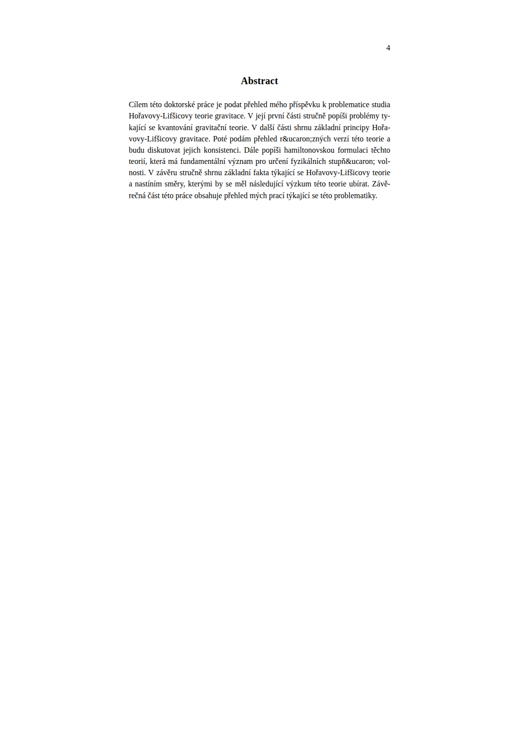4
Abstract
Cílem této doktorské práce je podat přehled mého příspěvku k problematice studia Hořavovy-Lifšicovy teorie gravitace. V její první části stručně popíši problémy tykající se kvantování gravitační teorie. V další části shrnu základní principy Hořavovy-Lifšicovy gravitace. Poté podám přehled r&ucaron;zných verzí této teorie a budu diskutovat jejich konsistenci. Dále popíši hamiltonovskou formulaci těchto teorií, která má fundamentální význam pro určení fyzikálních stupň&ucaron; volnosti. V závěru stručně shrnu základní fakta týkající se Hořavovy-Lifšicovy teorie a nastíním směry, kterými by se měl následující výzkum této teorie ubírat. Závěrečná část této práce obsahuje přehled mých prací týkající se této problematiky.